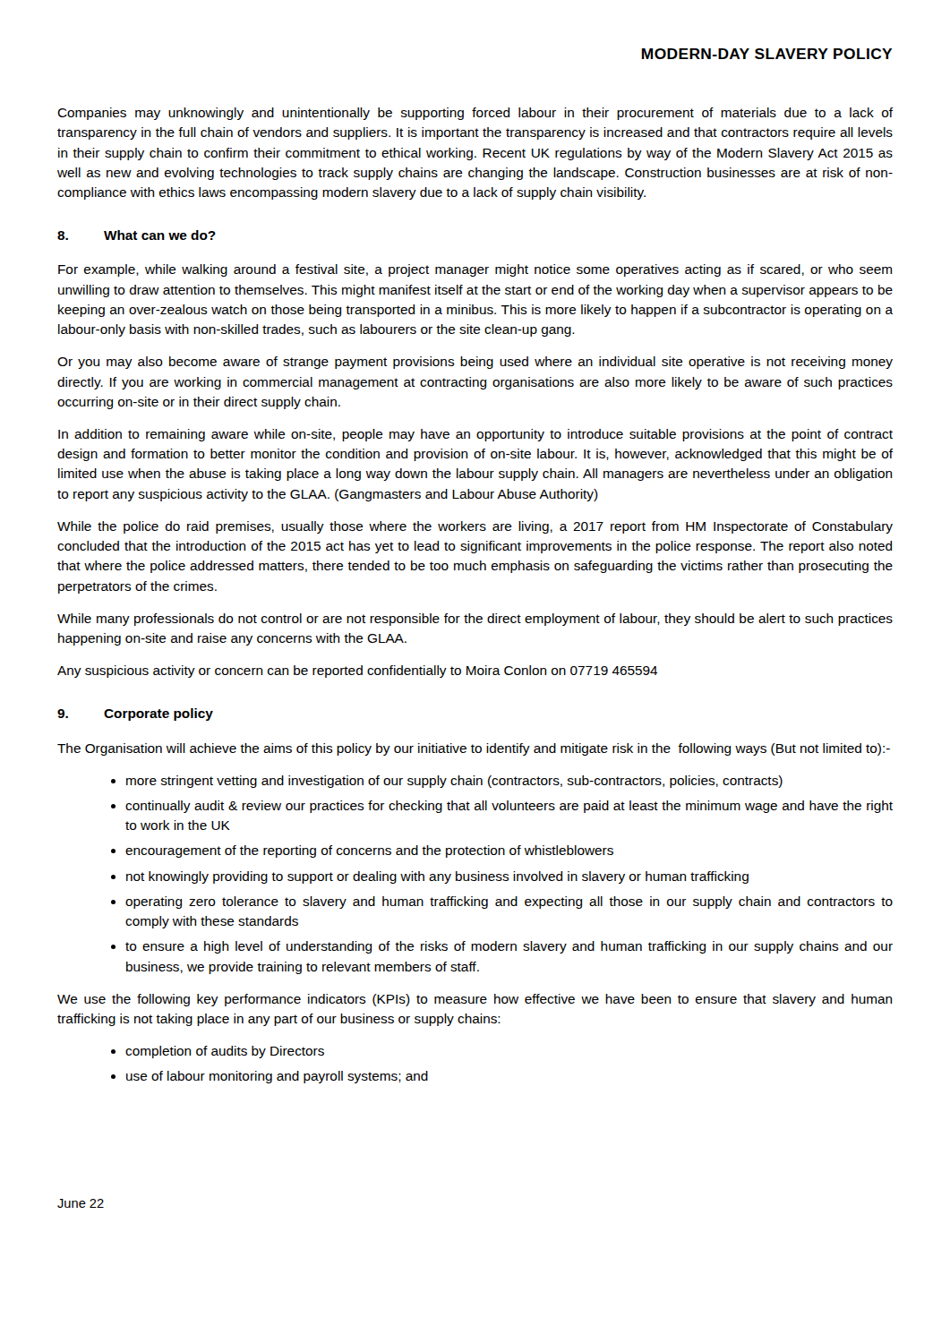MODERN-DAY SLAVERY POLICY
Companies may unknowingly and unintentionally be supporting forced labour in their procurement of materials due to a lack of transparency in the full chain of vendors and suppliers. It is important the transparency is increased and that contractors require all levels in their supply chain to confirm their commitment to ethical working. Recent UK regulations by way of the Modern Slavery Act 2015 as well as new and evolving technologies to track supply chains are changing the landscape. Construction businesses are at risk of non-compliance with ethics laws encompassing modern slavery due to a lack of supply chain visibility.
8. What can we do?
For example, while walking around a festival site, a project manager might notice some operatives acting as if scared, or who seem unwilling to draw attention to themselves. This might manifest itself at the start or end of the working day when a supervisor appears to be keeping an over-zealous watch on those being transported in a minibus. This is more likely to happen if a subcontractor is operating on a labour-only basis with non-skilled trades, such as labourers or the site clean-up gang.
Or you may also become aware of strange payment provisions being used where an individual site operative is not receiving money directly. If you are working in commercial management at contracting organisations are also more likely to be aware of such practices occurring on-site or in their direct supply chain.
In addition to remaining aware while on-site, people may have an opportunity to introduce suitable provisions at the point of contract design and formation to better monitor the condition and provision of on-site labour. It is, however, acknowledged that this might be of limited use when the abuse is taking place a long way down the labour supply chain. All managers are nevertheless under an obligation to report any suspicious activity to the GLAA. (Gangmasters and Labour Abuse Authority)
While the police do raid premises, usually those where the workers are living, a 2017 report from HM Inspectorate of Constabulary concluded that the introduction of the 2015 act has yet to lead to significant improvements in the police response. The report also noted that where the police addressed matters, there tended to be too much emphasis on safeguarding the victims rather than prosecuting the perpetrators of the crimes.
While many professionals do not control or are not responsible for the direct employment of labour, they should be alert to such practices happening on-site and raise any concerns with the GLAA.
Any suspicious activity or concern can be reported confidentially to Moira Conlon on 07719 465594
9. Corporate policy
The Organisation will achieve the aims of this policy by our initiative to identify and mitigate risk in the following ways (But not limited to):-
more stringent vetting and investigation of our supply chain (contractors, sub-contractors, policies, contracts)
continually audit & review our practices for checking that all volunteers are paid at least the minimum wage and have the right to work in the UK
encouragement of the reporting of concerns and the protection of whistleblowers
not knowingly providing to support or dealing with any business involved in slavery or human trafficking
operating zero tolerance to slavery and human trafficking and expecting all those in our supply chain and contractors to comply with these standards
to ensure a high level of understanding of the risks of modern slavery and human trafficking in our supply chains and our business, we provide training to relevant members of staff.
We use the following key performance indicators (KPIs) to measure how effective we have been to ensure that slavery and human trafficking is not taking place in any part of our business or supply chains:
completion of audits by Directors
use of labour monitoring and payroll systems; and
June 22